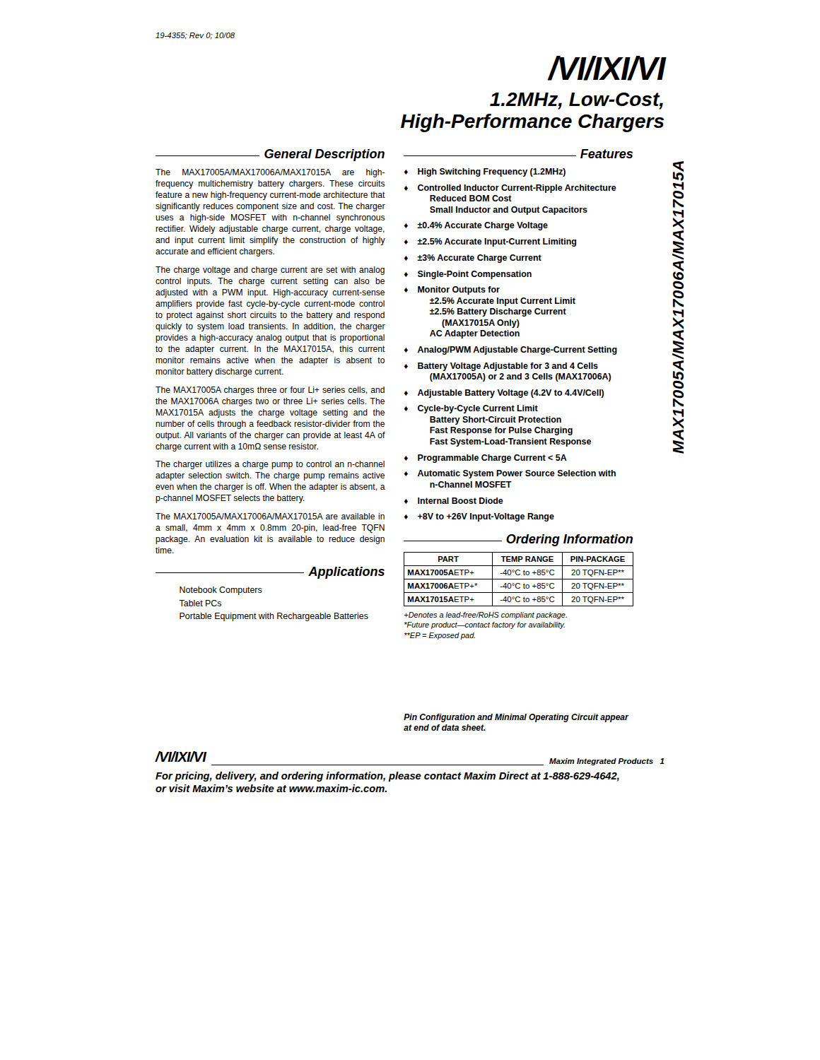19-4355; Rev 0; 10/08
/VI/IXI/VI
1.2MHz, Low-Cost,
High-Performance Chargers
MAX17005A/MAX17006A/MAX17015A
General Description
The MAX17005A/MAX17006A/MAX17015A are high-frequency multichemistry battery chargers. These circuits feature a new high-frequency current-mode architecture that significantly reduces component size and cost. The charger uses a high-side MOSFET with n-channel synchronous rectifier. Widely adjustable charge current, charge voltage, and input current limit simplify the construction of highly accurate and efficient chargers.
The charge voltage and charge current are set with analog control inputs. The charge current setting can also be adjusted with a PWM input. High-accuracy current-sense amplifiers provide fast cycle-by-cycle current-mode control to protect against short circuits to the battery and respond quickly to system load transients. In addition, the charger provides a high-accuracy analog output that is proportional to the adapter current. In the MAX17015A, this current monitor remains active when the adapter is absent to monitor battery discharge current.
The MAX17005A charges three or four Li+ series cells, and the MAX17006A charges two or three Li+ series cells. The MAX17015A adjusts the charge voltage setting and the number of cells through a feedback resistor-divider from the output. All variants of the charger can provide at least 4A of charge current with a 10mΩ sense resistor.
The charger utilizes a charge pump to control an n-channel adapter selection switch. The charge pump remains active even when the charger is off. When the adapter is absent, a p-channel MOSFET selects the battery.
The MAX17005A/MAX17006A/MAX17015A are available in a small, 4mm x 4mm x 0.8mm 20-pin, lead-free TQFN package. An evaluation kit is available to reduce design time.
Applications
Notebook Computers
Tablet PCs
Portable Equipment with Rechargeable Batteries
Features
High Switching Frequency (1.2MHz)
Controlled Inductor Current-Ripple Architecture Reduced BOM Cost Small Inductor and Output Capacitors
±0.4% Accurate Charge Voltage
±2.5% Accurate Input-Current Limiting
±3% Accurate Charge Current
Single-Point Compensation
Monitor Outputs for ±2.5% Accurate Input Current Limit ±2.5% Battery Discharge Current (MAX17015A Only) AC Adapter Detection
Analog/PWM Adjustable Charge-Current Setting
Battery Voltage Adjustable for 3 and 4 Cells (MAX17005A) or 2 and 3 Cells (MAX17006A)
Adjustable Battery Voltage (4.2V to 4.4V/Cell)
Cycle-by-Cycle Current Limit Battery Short-Circuit Protection Fast Response for Pulse Charging Fast System-Load-Transient Response
Programmable Charge Current < 5A
Automatic System Power Source Selection with n-Channel MOSFET
Internal Boost Diode
+8V to +26V Input-Voltage Range
Ordering Information
| PART | TEMP RANGE | PIN-PACKAGE |
| --- | --- | --- |
| MAX17005A ETP+ | -40°C to +85°C | 20 TQFN-EP** |
| MAX17006A ETP+* | -40°C to +85°C | 20 TQFN-EP** |
| MAX17015A ETP+ | -40°C to +85°C | 20 TQFN-EP** |
+Denotes a lead-free/RoHS compliant package.
*Future product—contact factory for availability.
**EP = Exposed pad.
Pin Configuration and Minimal Operating Circuit appear at end of data sheet.
/VI/IXI/VI Maxim Integrated Products 1
For pricing, delivery, and ordering information, please contact Maxim Direct at 1-888-629-4642,
or visit Maxim’s website at www.maxim-ic.com.